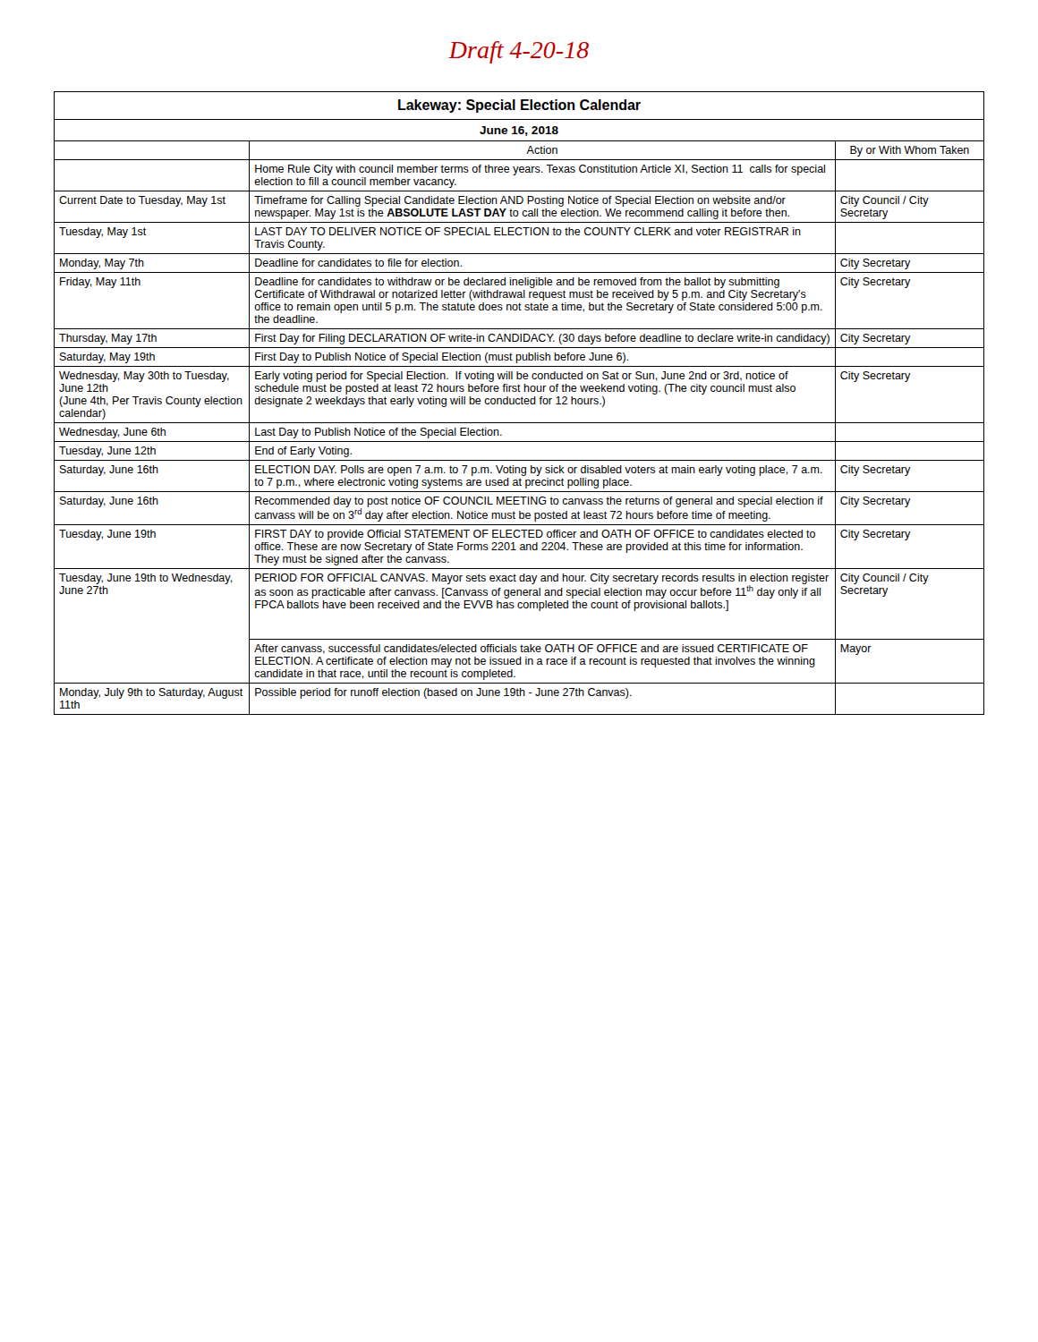Draft 4-20-18
| Lakeway: Special Election Calendar |
| June 16, 2018 |
| | Action | By or With Whom Taken |
| | Home Rule City with council member terms of three years. Texas Constitution Article XI, Section 11 calls for special election to fill a council member vacancy. | |
| Current Date to Tuesday, May 1st | Timeframe for Calling Special Candidate Election AND Posting Notice of Special Election on website and/or newspaper. May 1st is the ABSOLUTE LAST DAY to call the election. We recommend calling it before then. | City Council / City Secretary |
| Tuesday, May 1st | LAST DAY TO DELIVER NOTICE OF SPECIAL ELECTION to the COUNTY CLERK and voter REGISTRAR in Travis County. | |
| Monday, May 7th | Deadline for candidates to file for election. | City Secretary |
| Friday, May 11th | Deadline for candidates to withdraw or be declared ineligible and be removed from the ballot by submitting Certificate of Withdrawal or notarized letter (withdrawal request must be received by 5 p.m. and City Secretary's office to remain open until 5 p.m. The statute does not state a time, but the Secretary of State considered 5:00 p.m. the deadline. | City Secretary |
| Thursday, May 17th | First Day for Filing DECLARATION OF write-in CANDIDACY. (30 days before deadline to declare write-in candidacy) | City Secretary |
| Saturday, May 19th | First Day to Publish Notice of Special Election (must publish before June 6). | |
| Wednesday, May 30th to Tuesday, June 12th (June 4th, Per Travis County election calendar) | Early voting period for Special Election. If voting will be conducted on Sat or Sun, June 2nd or 3rd, notice of schedule must be posted at least 72 hours before first hour of the weekend voting. (The city council must also designate 2 weekdays that early voting will be conducted for 12 hours.) | City Secretary |
| Wednesday, June 6th | Last Day to Publish Notice of the Special Election. | |
| Tuesday, June 12th | End of Early Voting. | |
| Saturday, June 16th | ELECTION DAY. Polls are open 7 a.m. to 7 p.m. Voting by sick or disabled voters at main early voting place, 7 a.m. to 7 p.m., where electronic voting systems are used at precinct polling place. | City Secretary |
| Saturday, June 16th | Recommended day to post notice OF COUNCIL MEETING to canvass the returns of general and special election if canvass will be on 3 rd day after election. Notice must be posted at least 72 hours before time of meeting. | City Secretary |
| Tuesday, June 19th | FIRST DAY to provide Official STATEMENT OF ELECTED officer and OATH OF OFFICE to candidates elected to office. These are now Secretary of State Forms 2201 and 2204. These are provided at this time for information. They must be signed after the canvass. | City Secretary |
| Tuesday, June 19th to Wednesday, June 27th | PERIOD FOR OFFICIAL CANVAS. Mayor sets exact day and hour. City secretary records results in election register as soon as practicable after canvass. [Canvass of general and special election may occur before 11 th day only if all FPCA ballots have been received and the EVVB has completed the count of provisional ballots.] | City Council / City Secretary |
| After canvass, successful candidates/elected officials take OATH OF OFFICE and are issued CERTIFICATE OF ELECTION. A certificate of election may not be issued in a race if a recount is requested that involves the winning candidate in that race, until the recount is completed. | Mayor |
| Monday, July 9th to Saturday, August 11th | Possible period for runoff election (based on June 19th - June 27th Canvas). | |